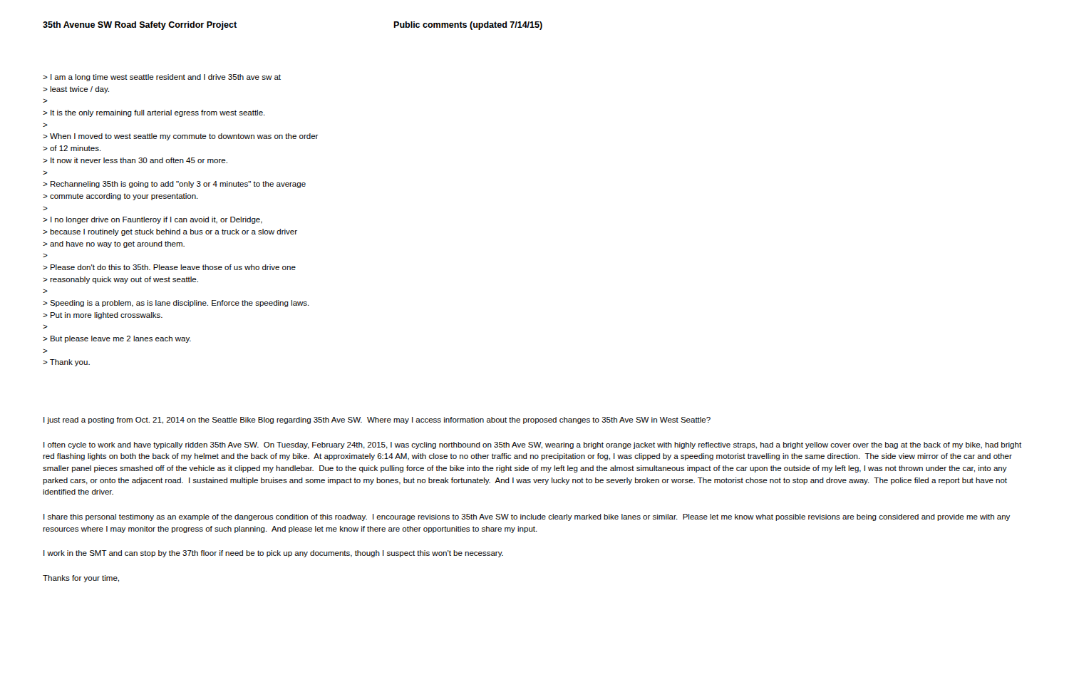35th Avenue SW Road Safety Corridor Project
Public comments (updated 7/14/15)
> I am a long time west seattle resident and I drive 35th ave sw at
> least twice / day.
>
> It is the only remaining full arterial egress from west seattle.
>
> When I moved to west seattle my commute to downtown was on the order
> of 12 minutes.
> It now it never less than 30 and often 45 or more.
>
> Rechanneling 35th is going to add "only 3 or 4 minutes" to the average
> commute according to your presentation.
>
> I no longer drive on Fauntleroy if I can avoid it, or Delridge,
> because I routinely get stuck behind a bus or a truck or a slow driver
> and have no way to get around them.
>
> Please don't do this to 35th. Please leave those of us who drive one
> reasonably quick way out of west seattle.
>
> Speeding is a problem, as is lane discipline. Enforce the speeding laws.
> Put in more lighted crosswalks.
>
> But please leave me 2 lanes each way.
>
> Thank you.
I just read a posting from Oct. 21, 2014 on the Seattle Bike Blog regarding 35th Ave SW. Where may I access information about the proposed changes to 35th Ave SW in West Seattle?
I often cycle to work and have typically ridden 35th Ave SW. On Tuesday, February 24th, 2015, I was cycling northbound on 35th Ave SW, wearing a bright orange jacket with highly reflective straps, had a bright yellow cover over the bag at the back of my bike, had bright red flashing lights on both the back of my helmet and the back of my bike. At approximately 6:14 AM, with close to no other traffic and no precipitation or fog, I was clipped by a speeding motorist travelling in the same direction. The side view mirror of the car and other smaller panel pieces smashed off of the vehicle as it clipped my handlebar. Due to the quick pulling force of the bike into the right side of my left leg and the almost simultaneous impact of the car upon the outside of my left leg, I was not thrown under the car, into any parked cars, or onto the adjacent road. I sustained multiple bruises and some impact to my bones, but no break fortunately. And I was very lucky not to be severly broken or worse. The motorist chose not to stop and drove away. The police filed a report but have not identified the driver.
I share this personal testimony as an example of the dangerous condition of this roadway. I encourage revisions to 35th Ave SW to include clearly marked bike lanes or similar. Please let me know what possible revisions are being considered and provide me with any resources where I may monitor the progress of such planning. And please let me know if there are other opportunities to share my input.
I work in the SMT and can stop by the 37th floor if need be to pick up any documents, though I suspect this won't be necessary.
Thanks for your time,